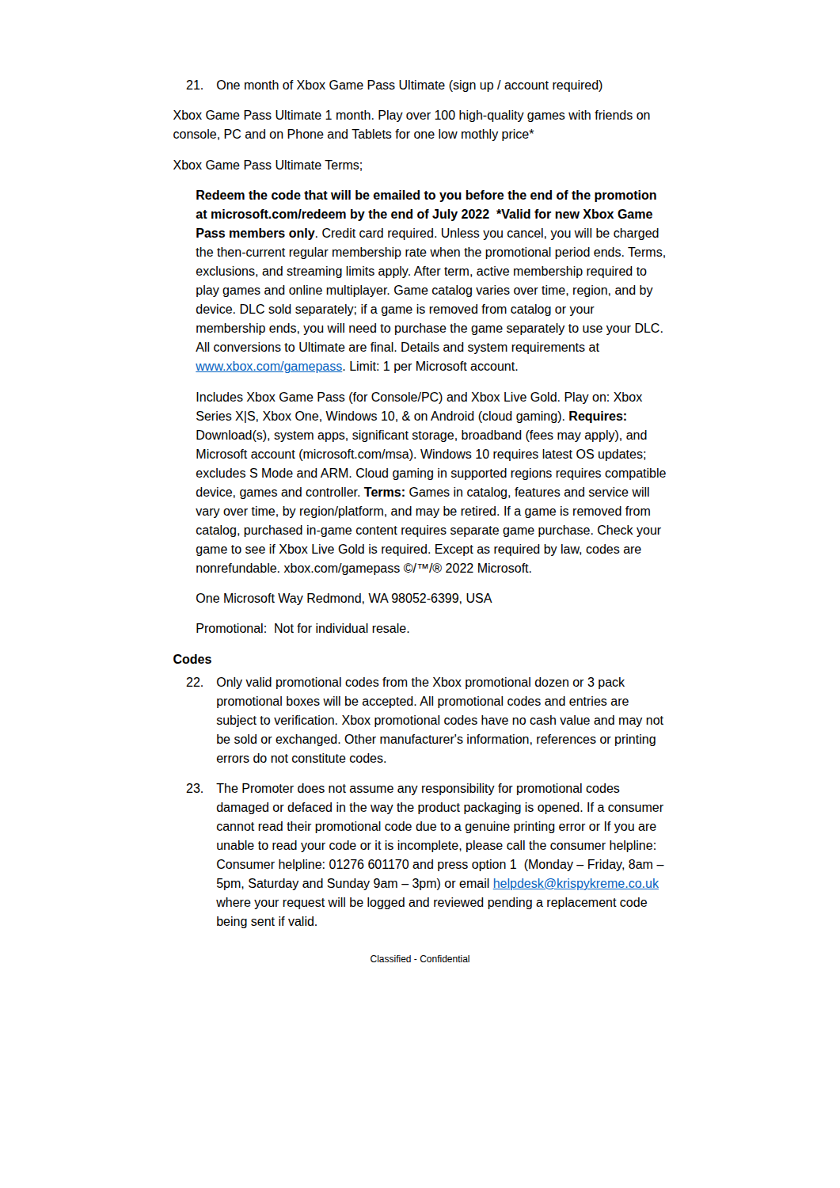One month of Xbox Game Pass Ultimate (sign up / account required)
Xbox Game Pass Ultimate 1 month. Play over 100 high-quality games with friends on console, PC and on Phone and Tablets for one low mothly price*
Xbox Game Pass Ultimate Terms;
Redeem the code that will be emailed to you before the end of the promotion at microsoft.com/redeem by the end of July 2022 *Valid for new Xbox Game Pass members only. Credit card required. Unless you cancel, you will be charged the then-current regular membership rate when the promotional period ends. Terms, exclusions, and streaming limits apply. After term, active membership required to play games and online multiplayer. Game catalog varies over time, region, and by device. DLC sold separately; if a game is removed from catalog or your membership ends, you will need to purchase the game separately to use your DLC. All conversions to Ultimate are final. Details and system requirements at www.xbox.com/gamepass. Limit: 1 per Microsoft account.
Includes Xbox Game Pass (for Console/PC) and Xbox Live Gold. Play on: Xbox Series X|S, Xbox One, Windows 10, & on Android (cloud gaming). Requires: Download(s), system apps, significant storage, broadband (fees may apply), and Microsoft account (microsoft.com/msa). Windows 10 requires latest OS updates; excludes S Mode and ARM. Cloud gaming in supported regions requires compatible device, games and controller. Terms: Games in catalog, features and service will vary over time, by region/platform, and may be retired. If a game is removed from catalog, purchased in-game content requires separate game purchase. Check your game to see if Xbox Live Gold is required. Except as required by law, codes are nonrefundable. xbox.com/gamepass ©/™/® 2022 Microsoft.
One Microsoft Way Redmond, WA 98052-6399, USA
Promotional: Not for individual resale.
Codes
Only valid promotional codes from the Xbox promotional dozen or 3 pack promotional boxes will be accepted. All promotional codes and entries are subject to verification. Xbox promotional codes have no cash value and may not be sold or exchanged. Other manufacturer's information, references or printing errors do not constitute codes.
The Promoter does not assume any responsibility for promotional codes damaged or defaced in the way the product packaging is opened. If a consumer cannot read their promotional code due to a genuine printing error or If you are unable to read your code or it is incomplete, please call the consumer helpline: Consumer helpline: 01276 601170 and press option 1 (Monday – Friday, 8am – 5pm, Saturday and Sunday 9am – 3pm) or email helpdesk@krispykreme.co.uk where your request will be logged and reviewed pending a replacement code being sent if valid.
Classified - Confidential